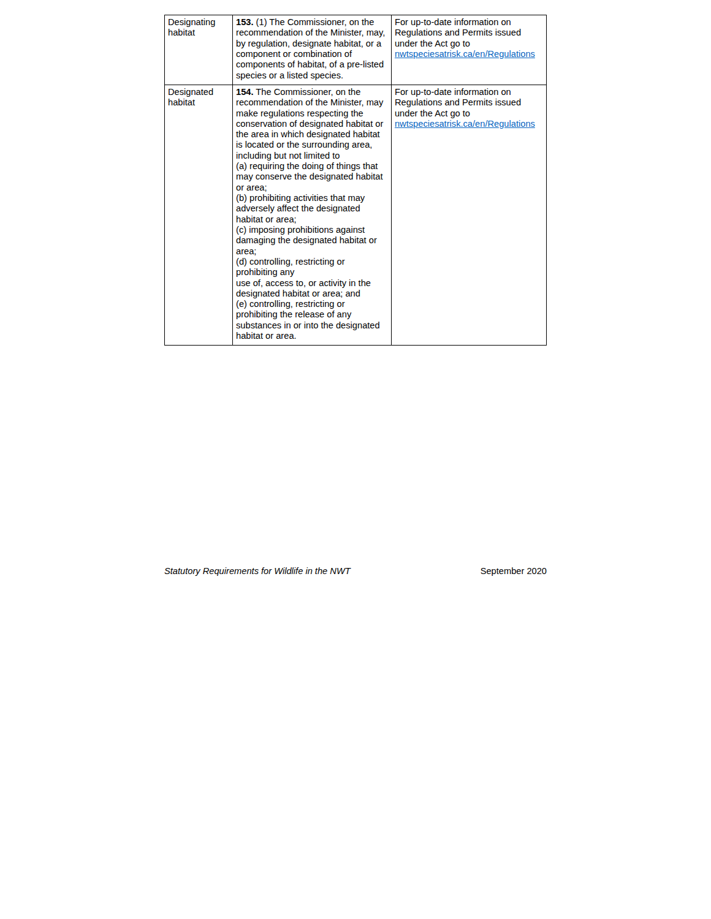| Designating habitat | 153. (1) The Commissioner, on the recommendation of the Minister, may, by regulation, designate habitat, or a component or combination of components of habitat, of a pre-listed species or a listed species. | For up-to-date information on Regulations and Permits issued under the Act go to nwtspeciesatrisk.ca/en/Regulations |
| Designated habitat | 154. The Commissioner, on the recommendation of the Minister, may make regulations respecting the conservation of designated habitat or the area in which designated habitat is located or the surrounding area, including but not limited to (a) requiring the doing of things that may conserve the designated habitat or area; (b) prohibiting activities that may adversely affect the designated habitat or area; (c) imposing prohibitions against damaging the designated habitat or area; (d) controlling, restricting or prohibiting any use of, access to, or activity in the designated habitat or area; and (e) controlling, restricting or prohibiting the release of any substances in or into the designated habitat or area. | For up-to-date information on Regulations and Permits issued under the Act go to nwtspeciesatrisk.ca/en/Regulations |
Statutory Requirements for Wildlife in the NWT September 2020